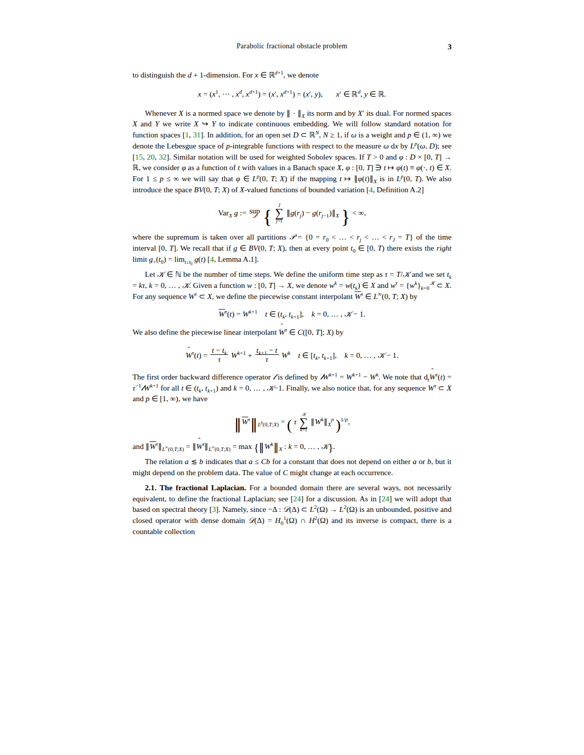Parabolic fractional obstacle problem 3
to distinguish the d + 1-dimension. For x ∈ ℝd+1, we denote
x = (x1, ··· , xd, xd+1) = (x′, xd+1) = (x′, y), x′ ∈ ℝd, y ∈ ℝ.
Whenever X is a normed space we denote by ∥ · ∥X its norm and by X′ its dual. For normed spaces X and Y we write X ↪ Y to indicate continuous embedding. We will follow standard notation for function spaces [1, 31]. In addition, for an open set D ⊂ ℝN, N ≥ 1, if ω is a weight and p ∈ (1, ∞) we denote the Lebesgue space of p-integrable functions with respect to the measure ω dx by Lp(ω, D); see [15, 20, 32]. Similar notation will be used for weighted Sobolev spaces. If T > 0 and φ : D × [0, T] → ℝ, we consider φ as a function of t with values in a Banach space X, φ : [0, T] ∋ t ↦ φ(t) ≡ φ(·, t) ∈ X. For 1 ≤ p ≤ ∞ we will say that φ ∈ Lp(0, T; X) if the mapping t ↦ ∥φ(t)∥X is in Lp(0, T). We also introduce the space BV(0, T; X) of X-valued functions of bounded variation [4, Definition A.2]
VarX g := sup 𝒫 { J ∑ j=1 ∥g(rj) − g(rj−1)∥X } < ∞,
where the supremum is taken over all partitions 𝒫 = {0 = r0 < … < rj < … < rJ = T} of the time interval [0, T]. We recall that if g ∈ BV(0, T; X), then at every point t0 ∈ [0, T) there exists the right limit g+(t0) = limt↓t0 g(t) [4, Lemma A.1].
Let 𝒦 ∈ ℕ be the number of time steps. We define the uniform time step as τ = T/𝒦 and we set tk = kτ, k = 0, … , 𝒦. Given a function w : [0, T] → X, we denote wk = w(tk) ∈ X and wτ = {wk}k=0𝒦 ⊂ X. For any sequence Wτ ⊂ X, we define the piecewise constant interpolant Wτ ∈ L∞(0, T; X) by
Wτ(t) = Wk+1 t ∈ (tk, tk+1], k = 0, … , 𝒦 − 1.
We also define the piecewise linear interpolant ̂Wτ ∈ C([0, T]; X) by
̂Wτ(t) = t − tk τ Wk+1 + tk+1 − t τ Wk t ∈ [tk, tk+1], k = 0, … , 𝒦 − 1.
The first order backward difference operator 𝓁 is defined by 𝓁Wk+1 = Wk+1 − Wk. We note that dt̂Wτ(t) = τ−1𝓁Wk+1 for all t ∈ (tk, tk+1) and k = 0, … , 𝒦−1. Finally, we also notice that, for any sequence Wτ ⊂ X and p ∈ [1, ∞), we have
∥Wτ∥Lp(0,T;X) = ( τ 𝒦 ∑ k=1 ∥Wk∥Xp )1/p,
and ∥Wτ∥L∞(0,T;X) = ∥̂Wτ∥L∞(0,T;X) = max {∥Wk∥X : k = 0, … , 𝒦}.
The relation a ≲ b indicates that a ≤ Cb for a constant that does not depend on either a or b, but it might depend on the problem data. The value of C might change at each occurrence.
2.1. The fractional Laplacian. For a bounded domain there are several ways, not necessarily equivalent, to define the fractional Laplacian; see [24] for a discussion. As in [24] we will adopt that based on spectral theory [3]. Namely, since −Δ : 𝒟(Δ) ⊂ L2(Ω) → L2(Ω) is an unbounded, positive and closed operator with dense domain 𝒟(Δ) = H01(Ω) ∩ H2(Ω) and its inverse is compact, there is a countable collection